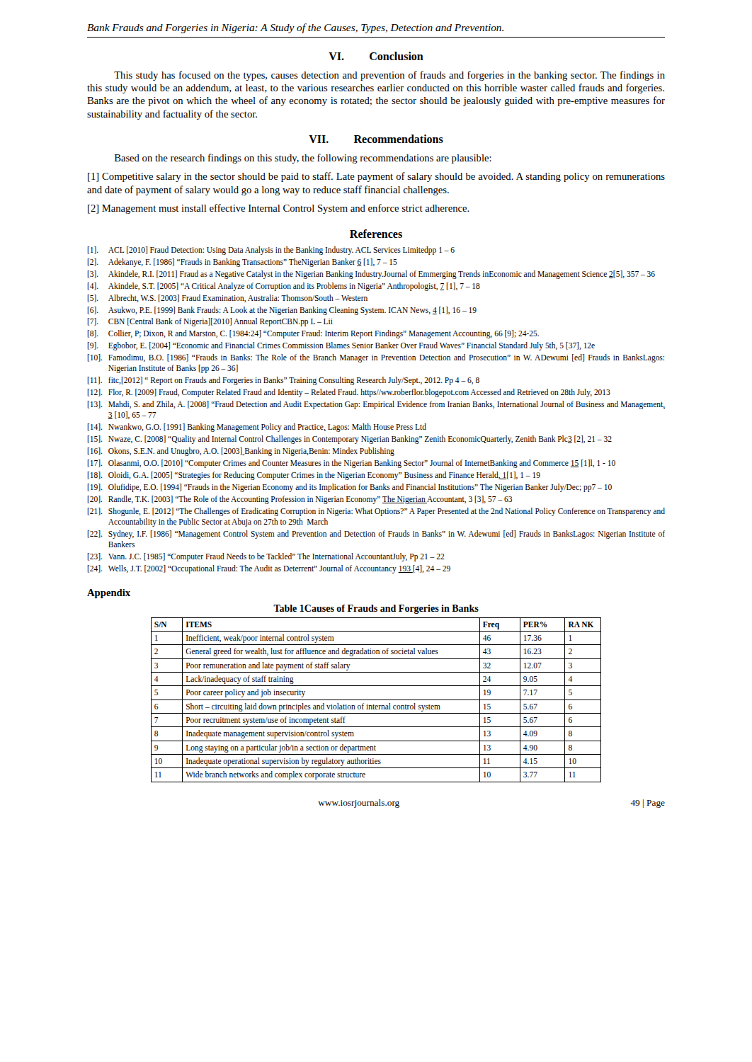Bank Frauds and Forgeries in Nigeria: A Study of the Causes, Types, Detection and Prevention.
VI. Conclusion
This study has focused on the types, causes detection and prevention of frauds and forgeries in the banking sector. The findings in this study would be an addendum, at least, to the various researches earlier conducted on this horrible waster called frauds and forgeries. Banks are the pivot on which the wheel of any economy is rotated; the sector should be jealously guided with pre-emptive measures for sustainability and factuality of the sector.
VII. Recommendations
Based on the research findings on this study, the following recommendations are plausible:
[1] Competitive salary in the sector should be paid to staff. Late payment of salary should be avoided. A standing policy on remunerations and date of payment of salary would go a long way to reduce staff financial challenges.
[2] Management must install effective Internal Control System and enforce strict adherence.
References
[1]. ACL [2010] Fraud Detection: Using Data Analysis in the Banking Industry. ACL Services Limitedpp 1 – 6
[2]. Adekanye, F. [1986] “Frauds in Banking Transactions” TheNigerian Banker 6 [1], 7 – 15
[3]. Akindele, R.I. [2011] Fraud as a Negative Catalyst in the Nigerian Banking Industry.Journal of Emmerging Trends inEconomic and Management Science 2[5], 357 – 36
[4]. Akindele, S.T. [2005] “A Critical Analyze of Corruption and its Problems in Nigeria” Anthropologist, 7 [1], 7 – 18
[5]. Albrecht, W.S. [2003] Fraud Examination, Australia: Thomson/South – Western
[6]. Asukwo, P.E. [1999] Bank Frauds: A Look at the Nigerian Banking Cleaning System. ICAN News, 4 [1], 16 – 19
[7]. CBN [Central Bank of Nigeria][2010] Annual ReportCBN.pp L – Lii
[8]. Collier, P; Dixon, R and Marston, C. [1984:24] “Computer Fraud: Interim Report Findings” Management Accounting, 66 [9]; 24-25.
[9]. Egbobor, E. [2004] “Economic and Financial Crimes Commission Blames Senior Banker Over Fraud Waves” Financial Standard July 5th, 5 [37], 12e
[10]. Famodimu, B.O. [1986] “Frauds in Banks: The Role of the Branch Manager in Prevention Detection and Prosecution” in W. ADewumi [ed] Frauds in BanksLagos: Nigerian Institute of Banks [pp 26 – 36]
[11]. fitc,[2012] “ Report on Frauds and Forgeries in Banks” Training Consulting Research July/Sept., 2012. Pp 4 – 6, 8
[12]. Flor, R. [2009] Fraud, Computer Related Fraud and Identity – Related Fraud. https//ww.roberflor.blogepot.com Accessed and Retrieved on 28th July, 2013
[13]. Mahdi, S. and Zhila, A. [2008] “Fraud Detection and Audit Expectation Gap: Empirical Evidence from Iranian Banks, International Journal of Business and Management, 3 [10], 65 – 77
[14]. Nwankwo, G.O. [1991] Banking Management Policy and Practice, Lagos: Malth House Press Ltd
[15]. Nwaze, C. [2008] “Quality and Internal Control Challenges in Contemporary Nigerian Banking” Zenith EconomicQuarterly, Zenith Bank Plc3 [2], 21 – 32
[16]. Okons, S.E.N. and Unugbro, A.O. [2003] Banking in Nigeria,Benin: Mindex Publishing
[17]. Olasanmi, O.O. [2010] “Computer Crimes and Counter Measures in the Nigerian Banking Sector” Journal of InternetBanking and Commerce 15 [1]l, 1 - 10
[18]. Oloidi, G.A. [2005] “Strategies for Reducing Computer Crimes in the Nigerian Economy” Business and Finance Herald, 1[1], 1 – 19
[19]. Olufidipe, E.O. [1994] “Frauds in the Nigerian Economy and its Implication for Banks and Financial Institutions” The Nigerian Banker July/Dec; pp7 – 10
[20]. Randle, T.K. [2003] “The Role of the Accounting Profession in Nigerian Economy” The Nigerian Accountant, 3 [3], 57 – 63
[21]. Shogunle, E. [2012] “The Challenges of Eradicating Corruption in Nigeria: What Options?” A Paper Presented at the 2nd National Policy Conference on Transparency and Accountability in the Public Sector at Abuja on 27th to 29th March
[22]. Sydney, I.F. [1986] “Management Control System and Prevention and Detection of Frauds in Banks” in W. Adewumi [ed] Frauds in BanksLagos: Nigerian Institute of Bankers
[23]. Vann. J.C. [1985] “Computer Fraud Needs to be Tackled” The International AccountantJuly, Pp 21 – 22
[24]. Wells, J.T. [2002] “Occupational Fraud: The Audit as Deterrent” Journal of Accountancy 193 [4], 24 – 29
Appendix
Table 1Causes of Frauds and Forgeries in Banks
| S/N | ITEMS | Freq | PER% | RA NK |
| --- | --- | --- | --- | --- |
| 1 | Inefficient, weak/poor internal control system | 46 | 17.36 | 1 |
| 2 | General greed for wealth, lust for affluence and degradation of societal values | 43 | 16.23 | 2 |
| 3 | Poor remuneration and late payment of staff salary | 32 | 12.07 | 3 |
| 4 | Lack/inadequacy of staff training | 24 | 9.05 | 4 |
| 5 | Poor career policy and job insecurity | 19 | 7.17 | 5 |
| 6 | Short – circuiting laid down principles and violation of internal control system | 15 | 5.67 | 6 |
| 7 | Poor recruitment system/use of incompetent staff | 15 | 5.67 | 6 |
| 8 | Inadequate management supervision/control system | 13 | 4.09 | 8 |
| 9 | Long staying on a particular job/in a section or department | 13 | 4.90 | 8 |
| 10 | Inadequate operational supervision by regulatory authorities | 11 | 4.15 | 10 |
| 11 | Wide branch networks and complex corporate structure | 10 | 3.77 | 11 |
www.iosrjournals.org 49 | Page